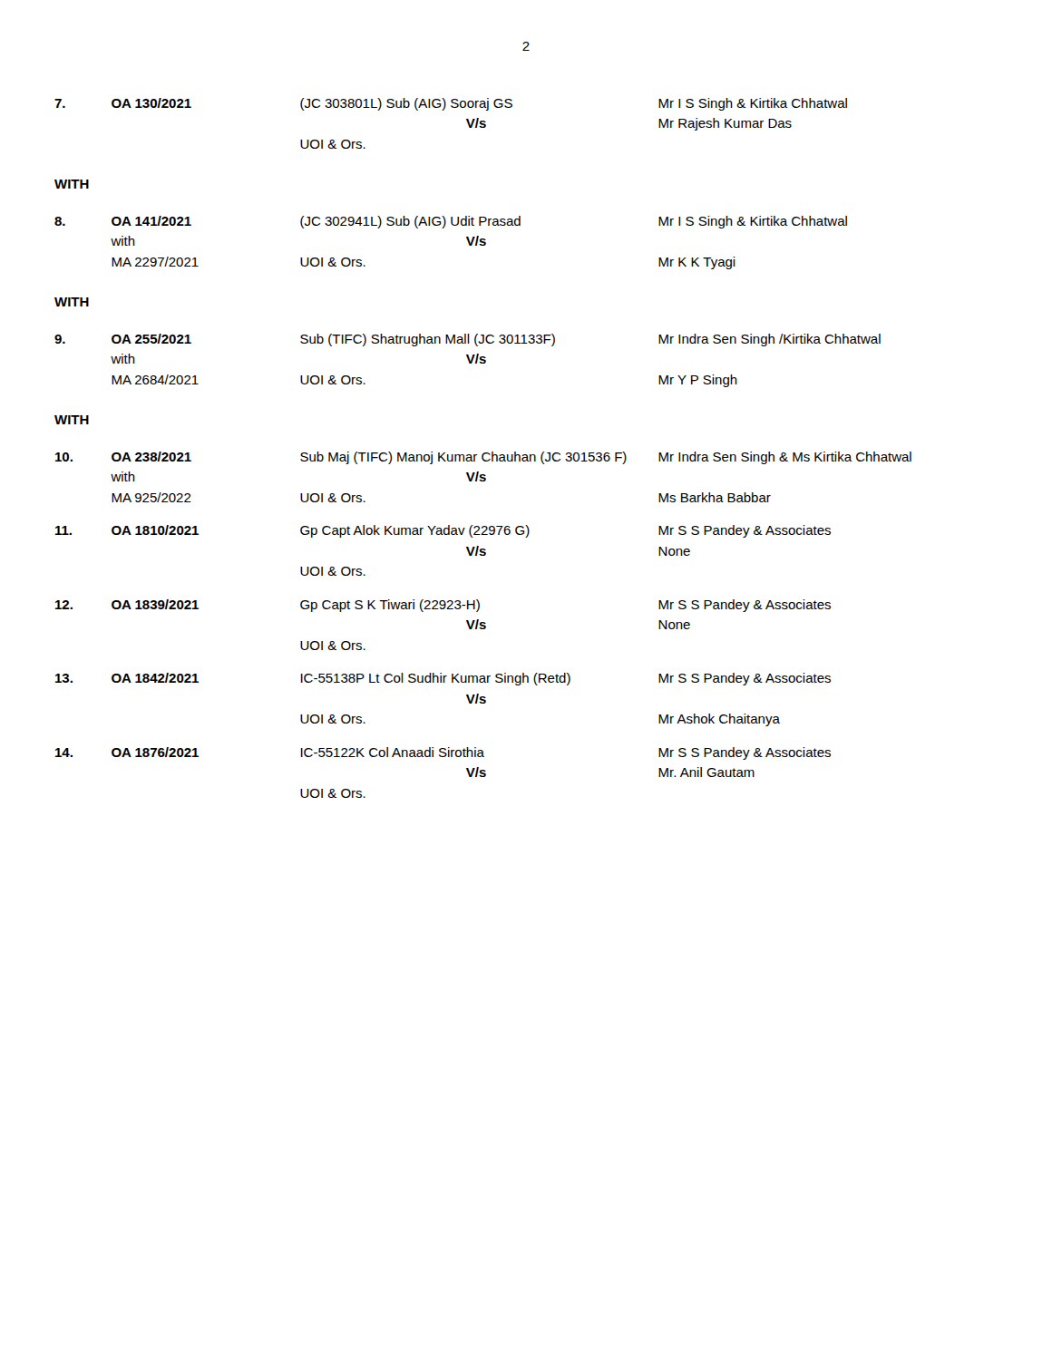2
| 7. | OA 130/2021 | (JC 303801L) Sub (AIG) Sooraj GS | Mr I S Singh & Kirtika Chhatwal |
| | | V/s UOI & Ors. | Mr Rajesh Kumar Das |
WITH
| 8. | OA 141/2021 with MA 2297/2021 | (JC 302941L) Sub (AIG) Udit Prasad V/s UOI & Ors. | Mr I S Singh & Kirtika Chhatwal Mr K K Tyagi |
WITH
| 9. | OA 255/2021 with MA 2684/2021 | Sub (TIFC) Shatrughan Mall (JC 301133F) V/s UOI & Ors. | Mr Indra Sen Singh /Kirtika Chhatwal Mr Y P Singh |
WITH
| 10. | OA 238/2021 with MA 925/2022 | Sub Maj (TIFC) Manoj Kumar Chauhan (JC 301536 F) V/s UOI & Ors. | Mr Indra Sen Singh & Ms Kirtika Chhatwal Ms Barkha Babbar |
| 11. | OA 1810/2021 | Gp Capt Alok Kumar Yadav (22976 G) | Mr S S Pandey & Associates |
| | | V/s UOI & Ors. | None |
| 12. | OA 1839/2021 | Gp Capt S K Tiwari (22923-H) | Mr S S Pandey & Associates |
| | | V/s UOI & Ors. | None |
| 13. | OA 1842/2021 | IC-55138P Lt Col Sudhir Kumar Singh (Retd) V/s UOI & Ors. | Mr S S Pandey & Associates Mr Ashok Chaitanya |
| 14. | OA 1876/2021 | IC-55122K Col Anaadi Sirothia | Mr S S Pandey & Associates |
| | | V/s UOI & Ors. | Mr. Anil Gautam |